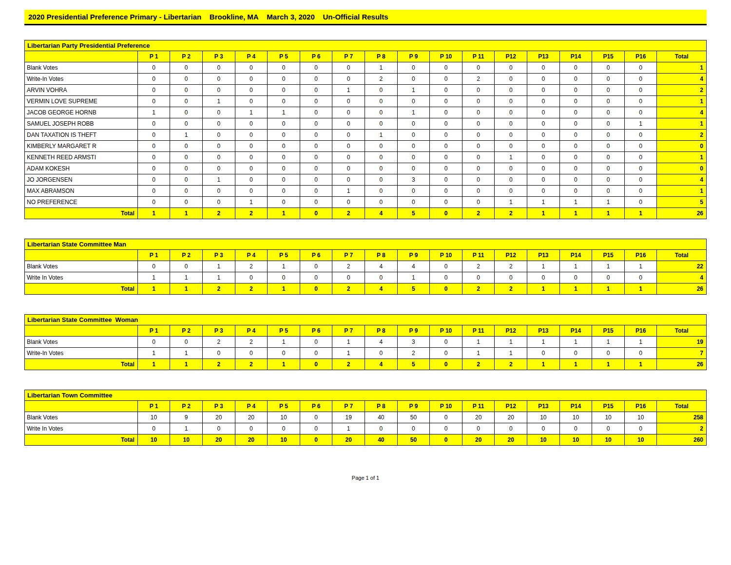2020 Presidential Preference Primary - Libertarian Brookline, MA March 3, 2020 Un-Official Results
Libertarian Party Presidential Preference
| | P 1 | P 2 | P 3 | P 4 | P 5 | P 6 | P 7 | P 8 | P 9 | P 10 | P 11 | P12 | P13 | P14 | P15 | P16 | Total |
| --- | --- | --- | --- | --- | --- | --- | --- | --- | --- | --- | --- | --- | --- | --- | --- | --- | --- |
| Blank Votes | 0 | 0 | 0 | 0 | 0 | 0 | 0 | 1 | 0 | 0 | 0 | 0 | 0 | 0 | 0 | 0 | 1 |
| Write-In Votes | 0 | 0 | 0 | 0 | 0 | 0 | 0 | 2 | 0 | 0 | 2 | 0 | 0 | 0 | 0 | 0 | 4 |
| ARVIN VOHRA | 0 | 0 | 0 | 0 | 0 | 0 | 1 | 0 | 1 | 0 | 0 | 0 | 0 | 0 | 0 | 0 | 2 |
| VERMIN LOVE SUPREME | 0 | 0 | 1 | 0 | 0 | 0 | 0 | 0 | 0 | 0 | 0 | 0 | 0 | 0 | 0 | 0 | 1 |
| JACOB GEORGE HORNB | 1 | 0 | 0 | 1 | 1 | 0 | 0 | 0 | 1 | 0 | 0 | 0 | 0 | 0 | 0 | 0 | 4 |
| SAMUEL JOSEPH ROBB | 0 | 0 | 0 | 0 | 0 | 0 | 0 | 0 | 0 | 0 | 0 | 0 | 0 | 0 | 0 | 1 | 1 |
| DAN TAXATION IS THEFT | 0 | 1 | 0 | 0 | 0 | 0 | 0 | 1 | 0 | 0 | 0 | 0 | 0 | 0 | 0 | 0 | 2 |
| KIMBERLY MARGARET R | 0 | 0 | 0 | 0 | 0 | 0 | 0 | 0 | 0 | 0 | 0 | 0 | 0 | 0 | 0 | 0 | 0 |
| KENNETH REED ARMSTI | 0 | 0 | 0 | 0 | 0 | 0 | 0 | 0 | 0 | 0 | 0 | 1 | 0 | 0 | 0 | 0 | 1 |
| ADAM KOKESH | 0 | 0 | 0 | 0 | 0 | 0 | 0 | 0 | 0 | 0 | 0 | 0 | 0 | 0 | 0 | 0 | 0 |
| JO JORGENSEN | 0 | 0 | 1 | 0 | 0 | 0 | 0 | 0 | 3 | 0 | 0 | 0 | 0 | 0 | 0 | 0 | 4 |
| MAX ABRAMSON | 0 | 0 | 0 | 0 | 0 | 0 | 1 | 0 | 0 | 0 | 0 | 0 | 0 | 0 | 0 | 0 | 1 |
| NO PREFERENCE | 0 | 0 | 0 | 1 | 0 | 0 | 0 | 0 | 0 | 0 | 0 | 1 | 1 | 1 | 1 | 0 | 5 |
| Total | 1 | 1 | 2 | 2 | 1 | 0 | 2 | 4 | 5 | 0 | 2 | 2 | 1 | 1 | 1 | 1 | 26 |
Libertarian State Committee Man
| | P 1 | P 2 | P 3 | P 4 | P 5 | P 6 | P 7 | P 8 | P 9 | P 10 | P 11 | P12 | P13 | P14 | P15 | P16 | Total |
| --- | --- | --- | --- | --- | --- | --- | --- | --- | --- | --- | --- | --- | --- | --- | --- | --- | --- |
| Blank Votes | 0 | 0 | 1 | 2 | 1 | 0 | 2 | 4 | 4 | 0 | 2 | 2 | 1 | 1 | 1 | 1 | 22 |
| Write In Votes | 1 | 1 | 1 | 0 | 0 | 0 | 0 | 0 | 1 | 0 | 0 | 0 | 0 | 0 | 0 | 0 | 4 |
| Total | 1 | 1 | 2 | 2 | 1 | 0 | 2 | 4 | 5 | 0 | 2 | 2 | 1 | 1 | 1 | 1 | 26 |
Libertarian State Committee Woman
| | P 1 | P 2 | P 3 | P 4 | P 5 | P 6 | P 7 | P 8 | P 9 | P 10 | P 11 | P12 | P13 | P14 | P15 | P16 | Total |
| --- | --- | --- | --- | --- | --- | --- | --- | --- | --- | --- | --- | --- | --- | --- | --- | --- | --- |
| Blank Votes | 0 | 0 | 2 | 2 | 1 | 0 | 1 | 4 | 3 | 0 | 1 | 1 | 1 | 1 | 1 | 1 | 19 |
| Write-In Votes | 1 | 1 | 0 | 0 | 0 | 0 | 1 | 0 | 2 | 0 | 1 | 1 | 0 | 0 | 0 | 0 | 7 |
| Total | 1 | 1 | 2 | 2 | 1 | 0 | 2 | 4 | 5 | 0 | 2 | 2 | 1 | 1 | 1 | 1 | 26 |
Libertarian Town Committee
| | P 1 | P 2 | P 3 | P 4 | P 5 | P 6 | P 7 | P 8 | P 9 | P 10 | P 11 | P12 | P13 | P14 | P15 | P16 | Total |
| --- | --- | --- | --- | --- | --- | --- | --- | --- | --- | --- | --- | --- | --- | --- | --- | --- | --- |
| Blank Votes | 10 | 9 | 20 | 20 | 10 | 0 | 19 | 40 | 50 | 0 | 20 | 20 | 10 | 10 | 10 | 10 | 258 |
| Write In Votes | 0 | 1 | 0 | 0 | 0 | 0 | 1 | 0 | 0 | 0 | 0 | 0 | 0 | 0 | 0 | 0 | 2 |
| Total | 10 | 10 | 20 | 20 | 10 | 0 | 20 | 40 | 50 | 0 | 20 | 20 | 10 | 10 | 10 | 10 | 260 |
Page 1 of 1